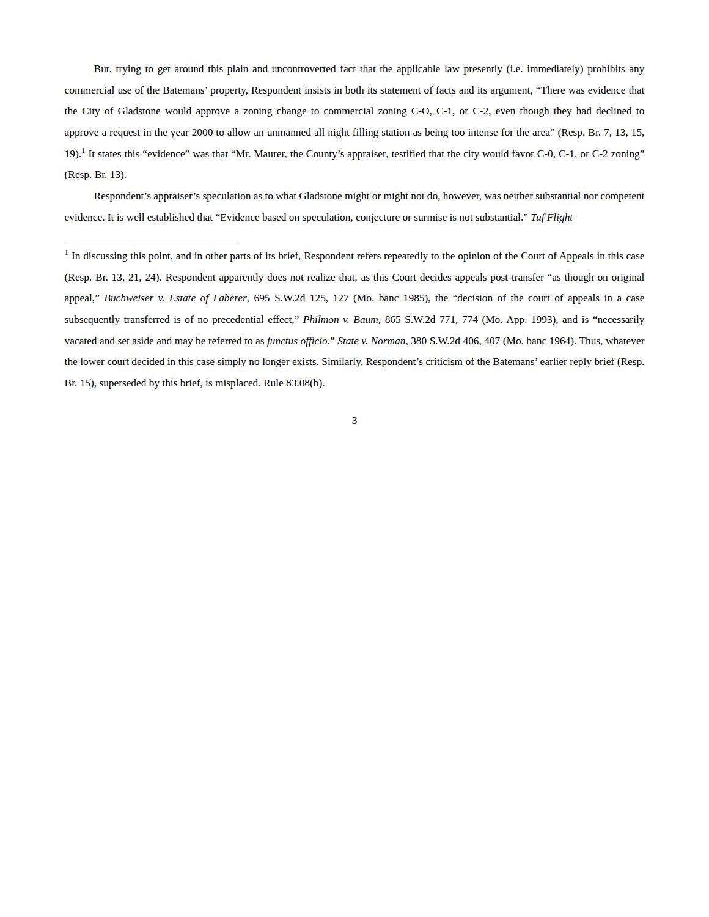But, trying to get around this plain and uncontroverted fact that the applicable law presently (i.e. immediately) prohibits any commercial use of the Batemans’ property, Respondent insists in both its statement of facts and its argument, “There was evidence that the City of Gladstone would approve a zoning change to commercial zoning C-O, C-1, or C-2, even though they had declined to approve a request in the year 2000 to allow an unmanned all night filling station as being too intense for the area” (Resp. Br. 7, 13, 15, 19).1 It states this “evidence” was that “Mr. Maurer, the County’s appraiser, testified that the city would favor C-0, C-1, or C-2 zoning” (Resp. Br. 13).
Respondent’s appraiser’s speculation as to what Gladstone might or might not do, however, was neither substantial nor competent evidence. It is well established that “Evidence based on speculation, conjecture or surmise is not substantial.” Tuf Flight
1 In discussing this point, and in other parts of its brief, Respondent refers repeatedly to the opinion of the Court of Appeals in this case (Resp. Br. 13, 21, 24). Respondent apparently does not realize that, as this Court decides appeals post-transfer “as though on original appeal,” Buchweiser v. Estate of Laberer, 695 S.W.2d 125, 127 (Mo. banc 1985), the “decision of the court of appeals in a case subsequently transferred is of no precedential effect,” Philmon v. Baum, 865 S.W.2d 771, 774 (Mo. App. 1993), and is “necessarily vacated and set aside and may be referred to as functus officio.” State v. Norman, 380 S.W.2d 406, 407 (Mo. banc 1964). Thus, whatever the lower court decided in this case simply no longer exists. Similarly, Respondent’s criticism of the Batemans’ earlier reply brief (Resp. Br. 15), superseded by this brief, is misplaced. Rule 83.08(b).
3